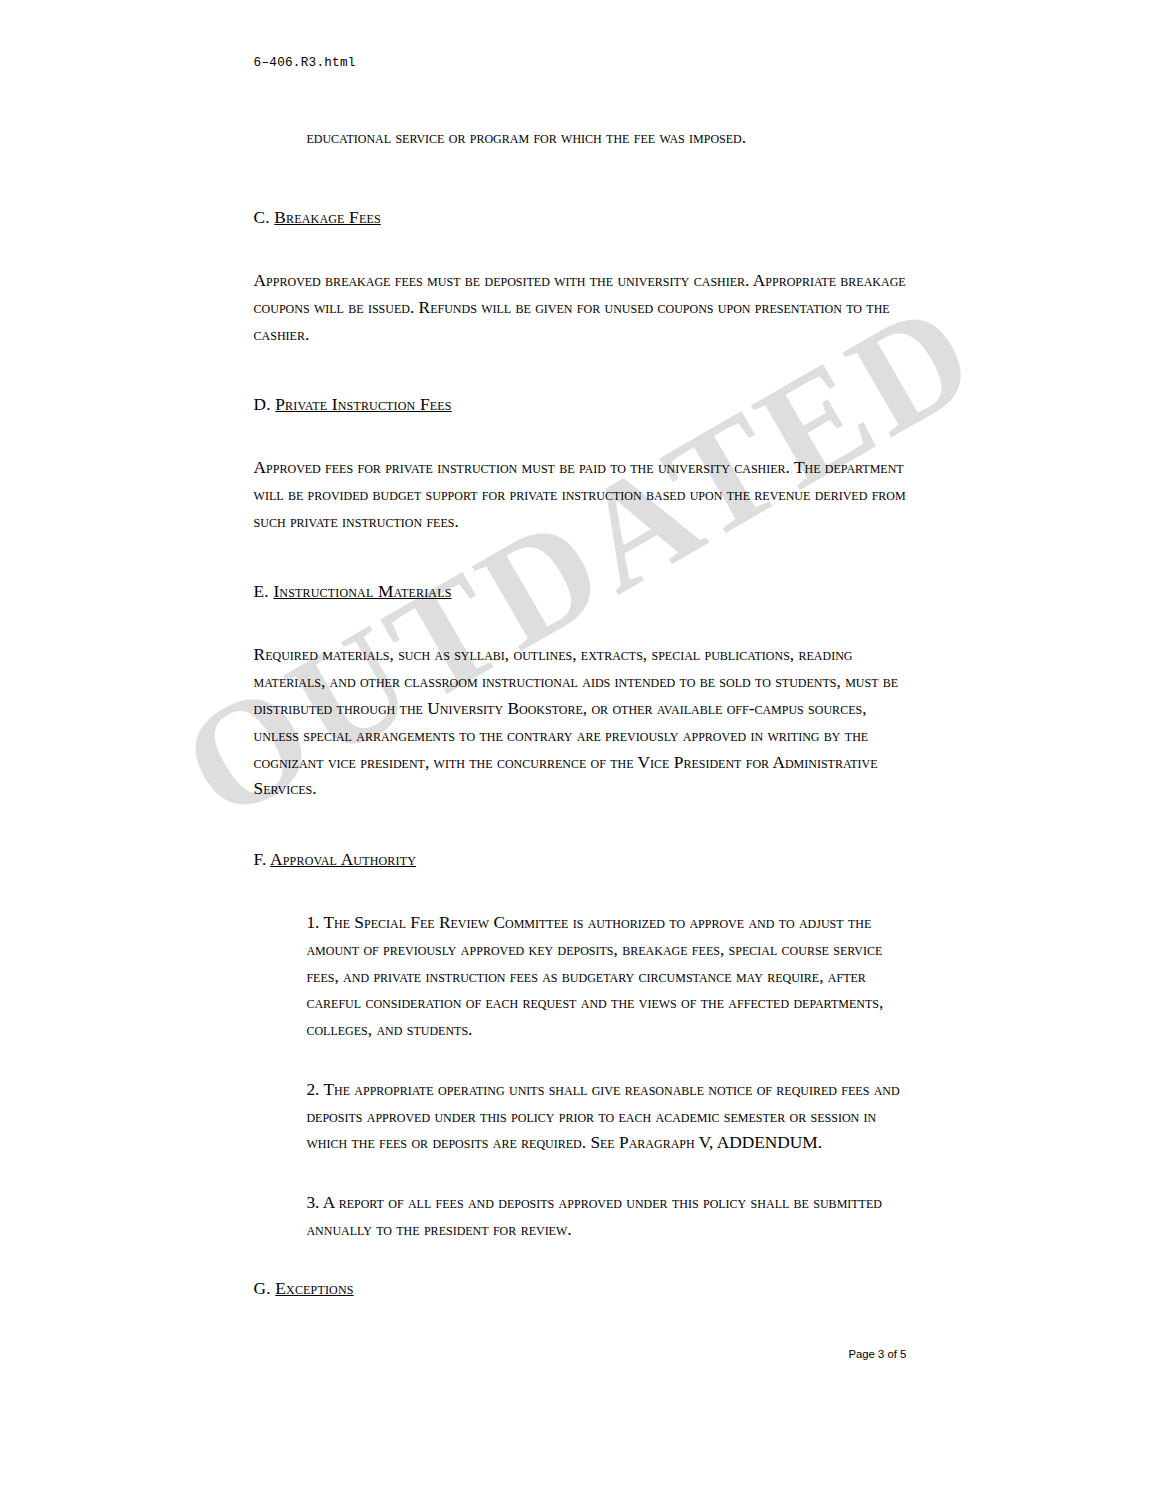6–406.R3.html
OUTDATED
educational service or program for which the fee was imposed.
C. Breakage Fees
Approved breakage fees must be deposited with the university cashier. Appropriate breakage coupons will be issued. Refunds will be given for unused coupons upon presentation to the cashier.
D. Private Instruction Fees
Approved fees for private instruction must be paid to the university cashier. The department will be provided budget support for private instruction based upon the revenue derived from such private instruction fees.
E. Instructional Materials
Required materials, such as syllabi, outlines, extracts, special publications, reading materials, and other classroom instructional aids intended to be sold to students, must be distributed through the University Bookstore, or other available off-campus sources, unless special arrangements to the contrary are previously approved in writing by the cognizant vice president, with the concurrence of the Vice President for Administrative Services.
F. Approval Authority
1. The Special Fee Review Committee is authorized to approve and to adjust the amount of previously approved key deposits, breakage fees, special course service fees, and private instruction fees as budgetary circumstance may require, after careful consideration of each request and the views of the affected departments, colleges, and students.
2. The appropriate operating units shall give reasonable notice of required fees and deposits approved under this policy prior to each academic semester or session in which the fees or deposits are required. See Paragraph V, ADDENDUM.
3. A report of all fees and deposits approved under this policy shall be submitted annually to the president for review.
G. Exceptions
Page 3 of 5